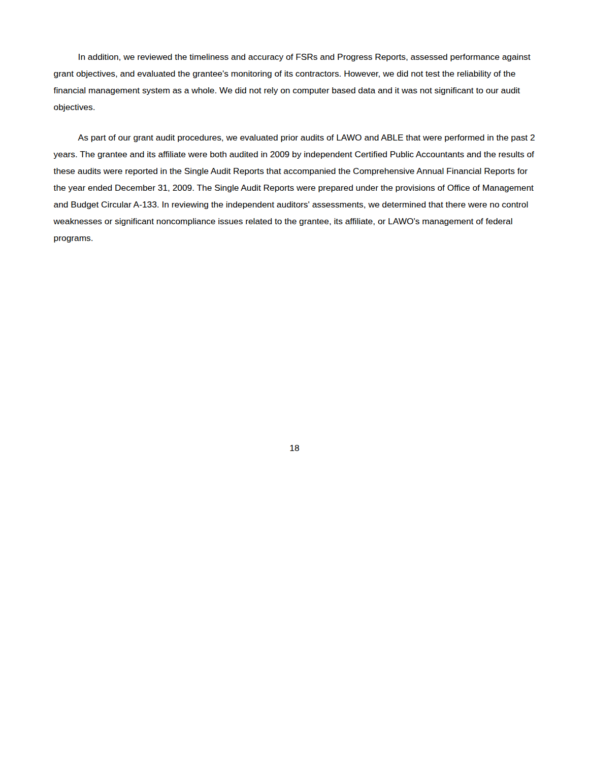In addition, we reviewed the timeliness and accuracy of FSRs and Progress Reports, assessed performance against grant objectives, and evaluated the grantee's monitoring of its contractors. However, we did not test the reliability of the financial management system as a whole. We did not rely on computer based data and it was not significant to our audit objectives.
As part of our grant audit procedures, we evaluated prior audits of LAWO and ABLE that were performed in the past 2 years. The grantee and its affiliate were both audited in 2009 by independent Certified Public Accountants and the results of these audits were reported in the Single Audit Reports that accompanied the Comprehensive Annual Financial Reports for the year ended December 31, 2009. The Single Audit Reports were prepared under the provisions of Office of Management and Budget Circular A-133. In reviewing the independent auditors' assessments, we determined that there were no control weaknesses or significant noncompliance issues related to the grantee, its affiliate, or LAWO's management of federal programs.
18